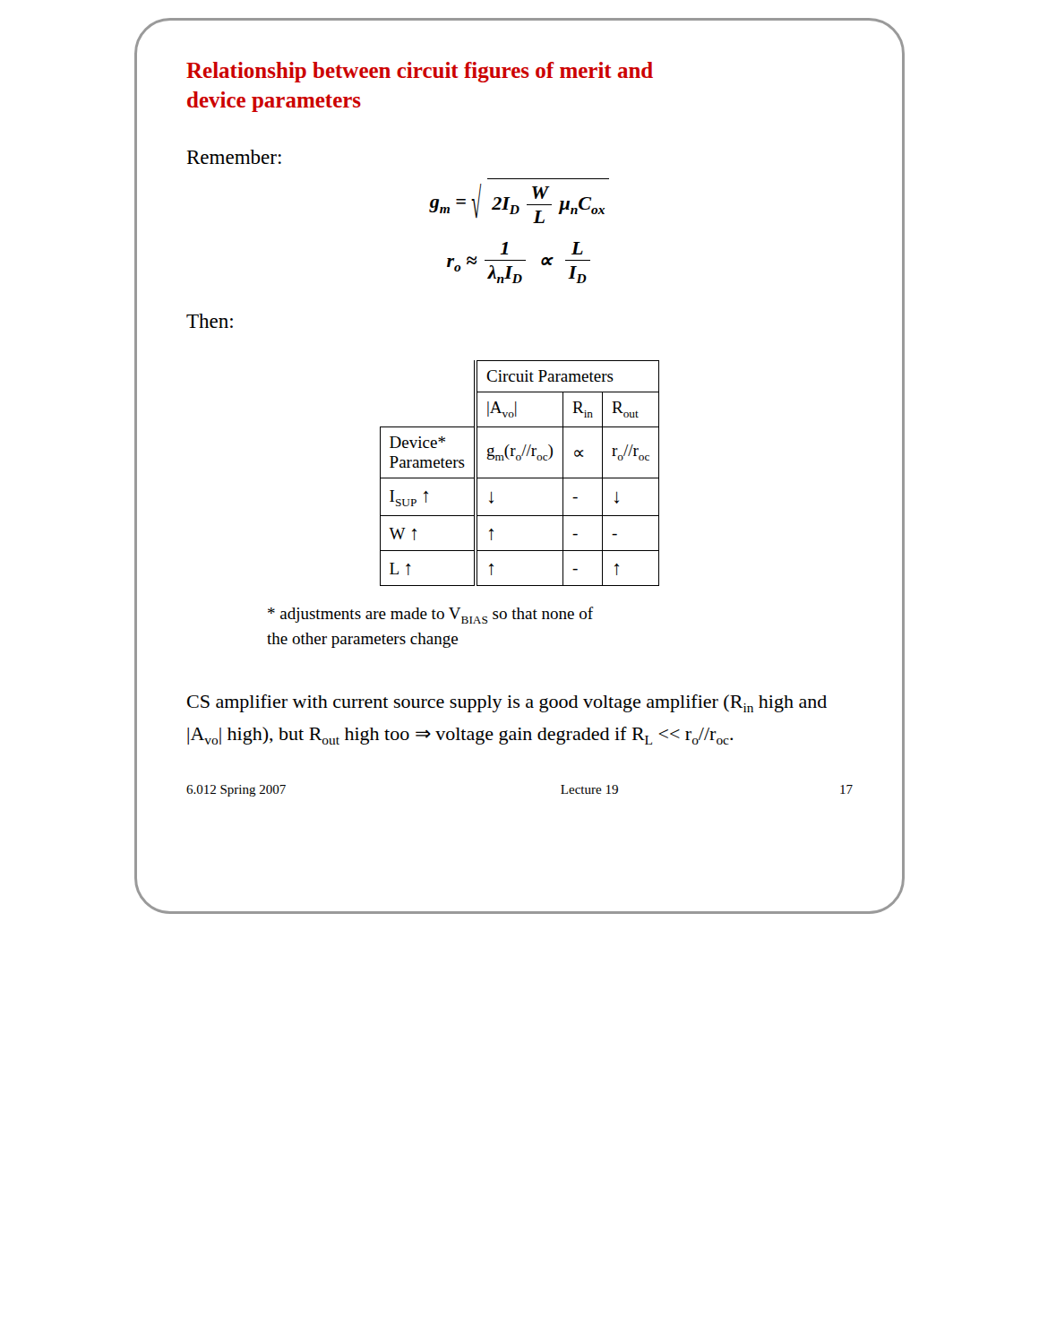Relationship between circuit figures of merit and
device parameters
Remember:
gm = 2ID WL μn Cox
ro ≈ 1 λnID ∝ LID
Then:
| | Circuit Parameters |
| /A vo / | R in | R out |
| Device* Parameters | g m (r o //r oc ) | ∝ | r o //r oc |
| I SUP ↑ | ↓ | - | ↓ |
| W ↑ | ↑ | - | - |
| L ↑ | ↑ | - | ↑ |
* adjustments are made to VBIAS so that none of
the other parameters change
CS amplifier with current source supply is a good voltage amplifier (Rin high and |Avo| high), but Rout high too ⇒ voltage gain degraded if RL << ro//roc.
6.012 Spring 2007 Lecture 19 17